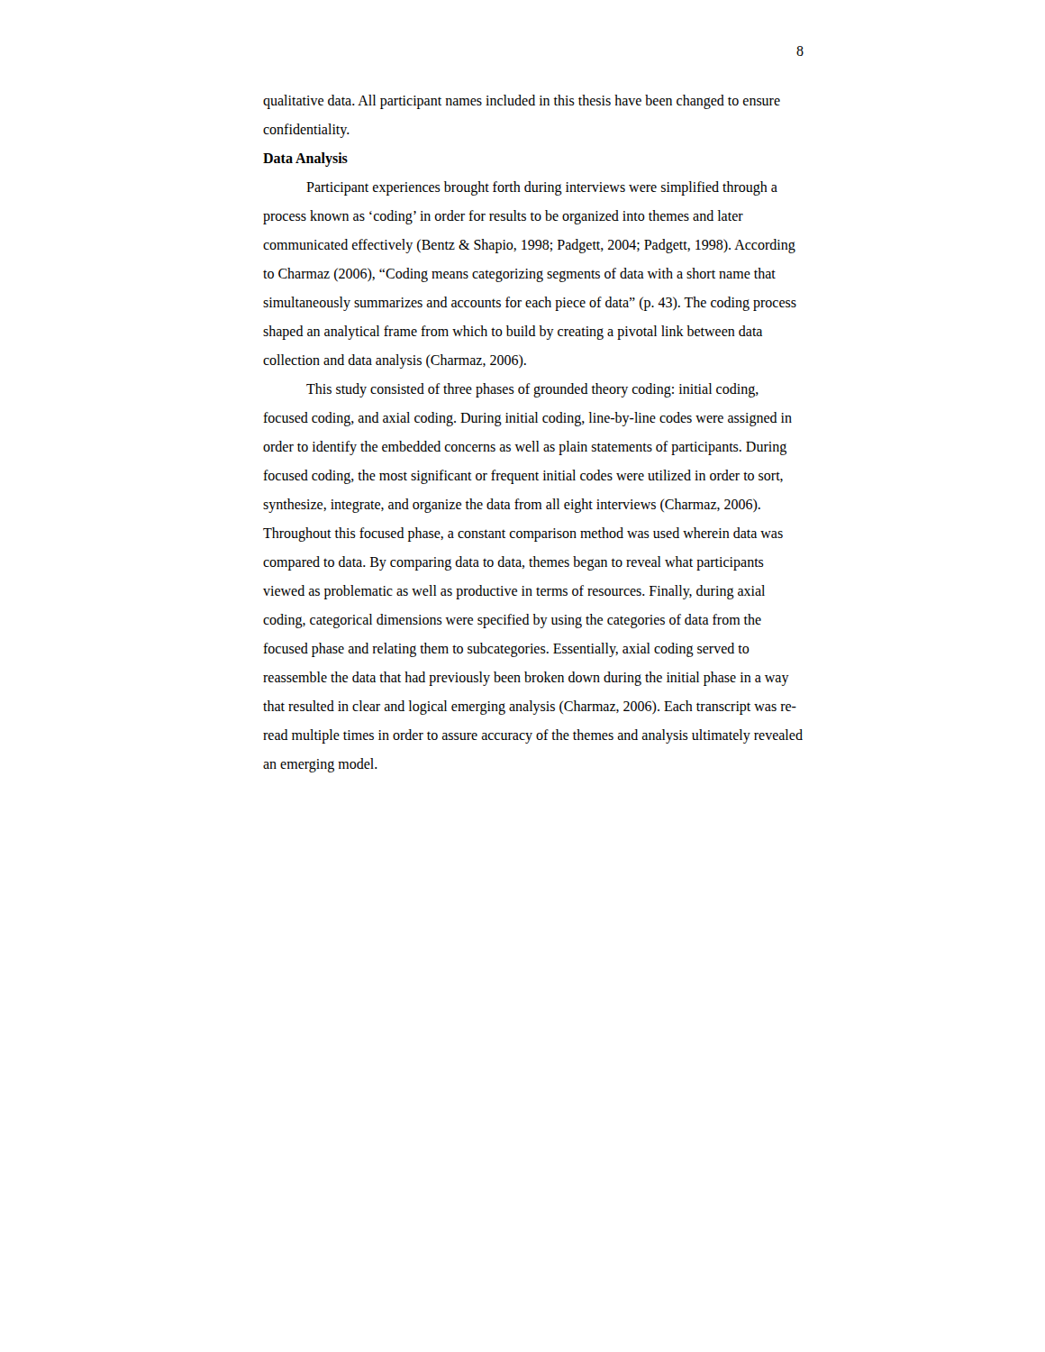8
qualitative data. All participant names included in this thesis have been changed to ensure confidentiality.
Data Analysis
Participant experiences brought forth during interviews were simplified through a process known as ‘coding’ in order for results to be organized into themes and later communicated effectively (Bentz & Shapio, 1998; Padgett, 2004; Padgett, 1998). According to Charmaz (2006), “Coding means categorizing segments of data with a short name that simultaneously summarizes and accounts for each piece of data” (p. 43). The coding process shaped an analytical frame from which to build by creating a pivotal link between data collection and data analysis (Charmaz, 2006).
This study consisted of three phases of grounded theory coding: initial coding, focused coding, and axial coding. During initial coding, line-by-line codes were assigned in order to identify the embedded concerns as well as plain statements of participants. During focused coding, the most significant or frequent initial codes were utilized in order to sort, synthesize, integrate, and organize the data from all eight interviews (Charmaz, 2006). Throughout this focused phase, a constant comparison method was used wherein data was compared to data. By comparing data to data, themes began to reveal what participants viewed as problematic as well as productive in terms of resources. Finally, during axial coding, categorical dimensions were specified by using the categories of data from the focused phase and relating them to subcategories. Essentially, axial coding served to reassemble the data that had previously been broken down during the initial phase in a way that resulted in clear and logical emerging analysis (Charmaz, 2006). Each transcript was re-read multiple times in order to assure accuracy of the themes and analysis ultimately revealed an emerging model.